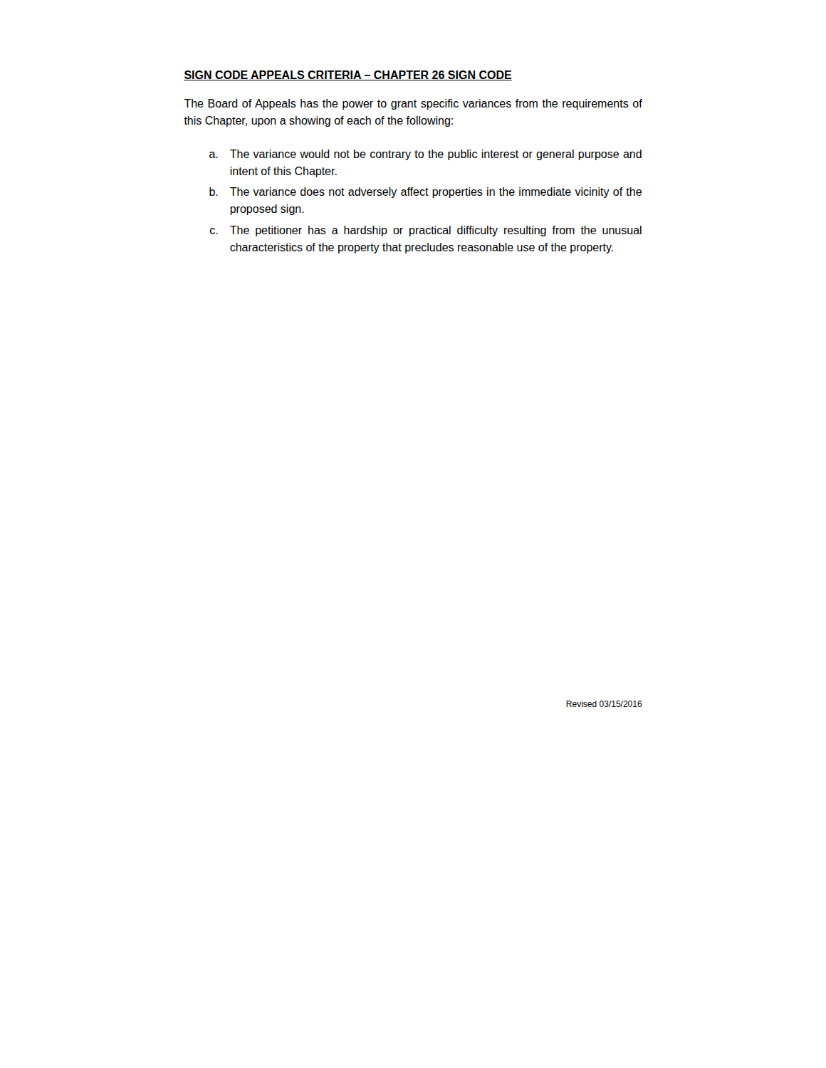SIGN CODE APPEALS CRITERIA – CHAPTER 26 SIGN CODE
The Board of Appeals has the power to grant specific variances from the requirements of this Chapter, upon a showing of each of the following:
The variance would not be contrary to the public interest or general purpose and intent of this Chapter.
The variance does not adversely affect properties in the immediate vicinity of the proposed sign.
The petitioner has a hardship or practical difficulty resulting from the unusual characteristics of the property that precludes reasonable use of the property.
Revised 03/15/2016